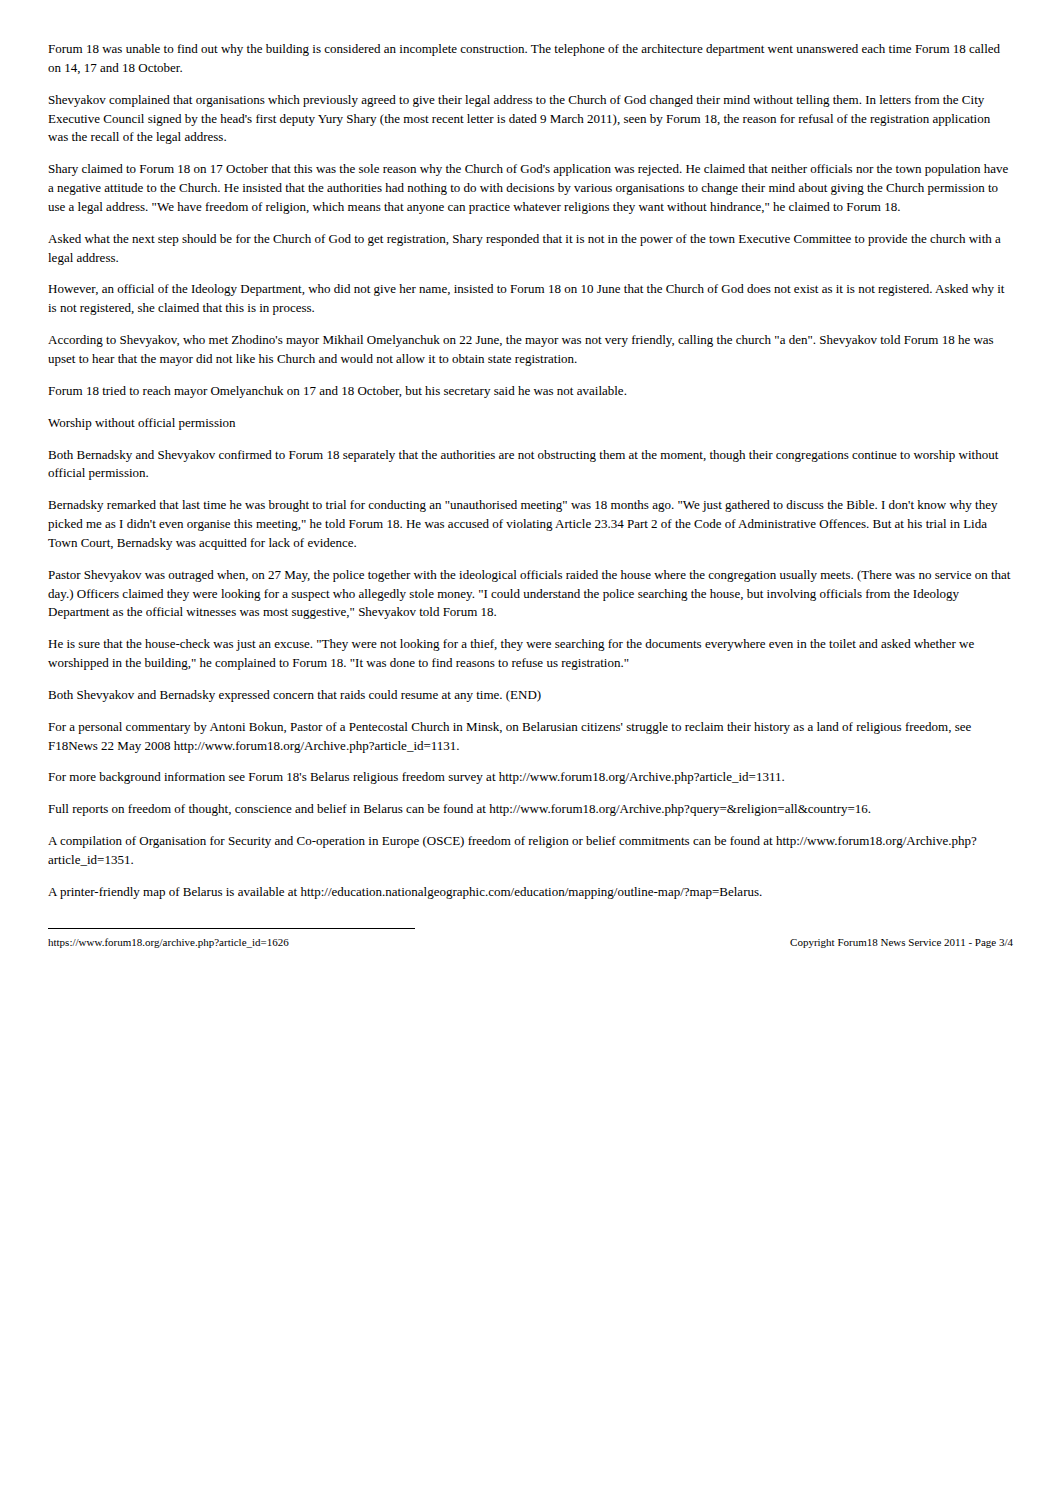Forum 18 was unable to find out why the building is considered an incomplete construction. The telephone of the architecture department went unanswered each time Forum 18 called on 14, 17 and 18 October.
Shevyakov complained that organisations which previously agreed to give their legal address to the Church of God changed their mind without telling them. In letters from the City Executive Council signed by the head's first deputy Yury Shary (the most recent letter is dated 9 March 2011), seen by Forum 18, the reason for refusal of the registration application was the recall of the legal address.
Shary claimed to Forum 18 on 17 October that this was the sole reason why the Church of God's application was rejected. He claimed that neither officials nor the town population have a negative attitude to the Church. He insisted that the authorities had nothing to do with decisions by various organisations to change their mind about giving the Church permission to use a legal address. "We have freedom of religion, which means that anyone can practice whatever religions they want without hindrance," he claimed to Forum 18.
Asked what the next step should be for the Church of God to get registration, Shary responded that it is not in the power of the town Executive Committee to provide the church with a legal address.
However, an official of the Ideology Department, who did not give her name, insisted to Forum 18 on 10 June that the Church of God does not exist as it is not registered. Asked why it is not registered, she claimed that this is in process.
According to Shevyakov, who met Zhodino's mayor Mikhail Omelyanchuk on 22 June, the mayor was not very friendly, calling the church "a den". Shevyakov told Forum 18 he was upset to hear that the mayor did not like his Church and would not allow it to obtain state registration.
Forum 18 tried to reach mayor Omelyanchuk on 17 and 18 October, but his secretary said he was not available.
Worship without official permission
Both Bernadsky and Shevyakov confirmed to Forum 18 separately that the authorities are not obstructing them at the moment, though their congregations continue to worship without official permission.
Bernadsky remarked that last time he was brought to trial for conducting an "unauthorised meeting" was 18 months ago. "We just gathered to discuss the Bible. I don't know why they picked me as I didn't even organise this meeting," he told Forum 18. He was accused of violating Article 23.34 Part 2 of the Code of Administrative Offences. But at his trial in Lida Town Court, Bernadsky was acquitted for lack of evidence.
Pastor Shevyakov was outraged when, on 27 May, the police together with the ideological officials raided the house where the congregation usually meets. (There was no service on that day.) Officers claimed they were looking for a suspect who allegedly stole money. "I could understand the police searching the house, but involving officials from the Ideology Department as the official witnesses was most suggestive," Shevyakov told Forum 18.
He is sure that the house-check was just an excuse. "They were not looking for a thief, they were searching for the documents everywhere even in the toilet and asked whether we worshipped in the building," he complained to Forum 18. "It was done to find reasons to refuse us registration."
Both Shevyakov and Bernadsky expressed concern that raids could resume at any time. (END)
For a personal commentary by Antoni Bokun, Pastor of a Pentecostal Church in Minsk, on Belarusian citizens' struggle to reclaim their history as a land of religious freedom, see F18News 22 May 2008 http://www.forum18.org/Archive.php?article_id=1131.
For more background information see Forum 18's Belarus religious freedom survey at http://www.forum18.org/Archive.php?article_id=1311.
Full reports on freedom of thought, conscience and belief in Belarus can be found at http://www.forum18.org/Archive.php?query=&religion=all&country=16.
A compilation of Organisation for Security and Co-operation in Europe (OSCE) freedom of religion or belief commitments can be found at http://www.forum18.org/Archive.php?article_id=1351.
A printer-friendly map of Belarus is available at http://education.nationalgeographic.com/education/mapping/outline-map/?map=Belarus.
https://www.forum18.org/archive.php?article_id=1626
Copyright Forum18 News Service 2011 - Page 3/4